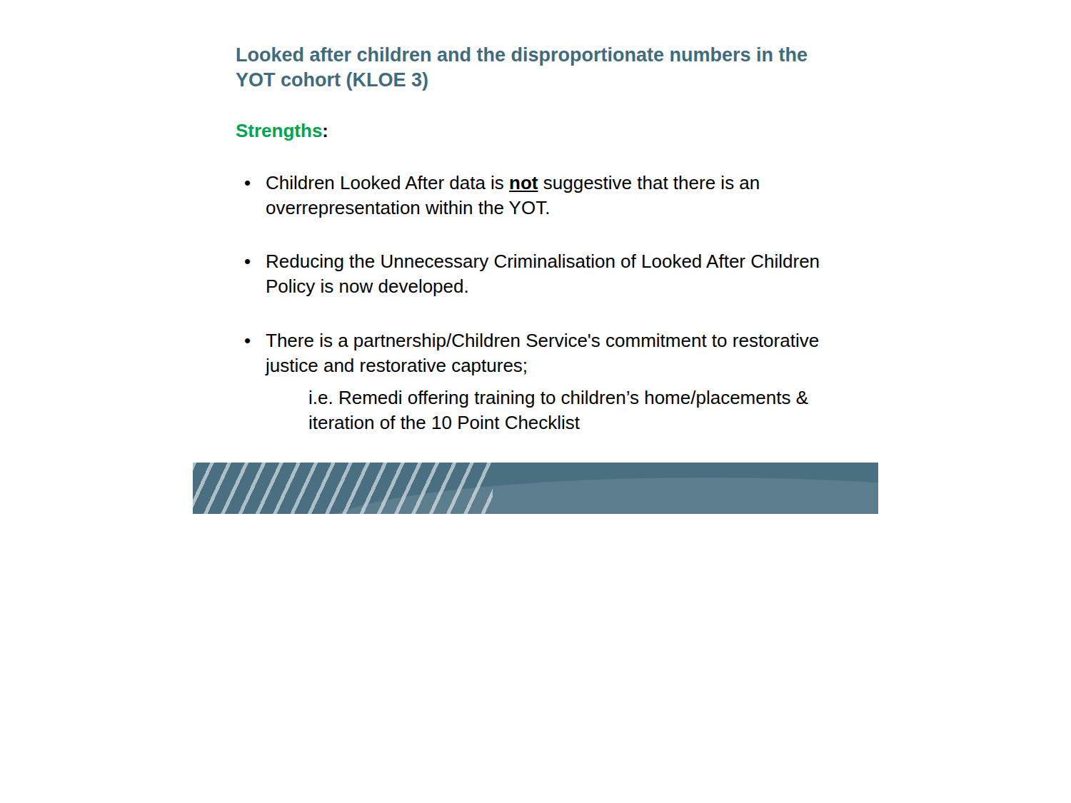Looked after children and the disproportionate numbers in the YOT cohort (KLOE 3)
Strengths:
Children Looked After data is not suggestive that there is an overrepresentation within the YOT.
Reducing the Unnecessary Criminalisation of Looked After Children Policy is now developed.
There is a partnership/Children Service's commitment to restorative justice and restorative captures;
i.e. Remedi offering training to children’s home/placements & iteration of the 10 Point Checklist